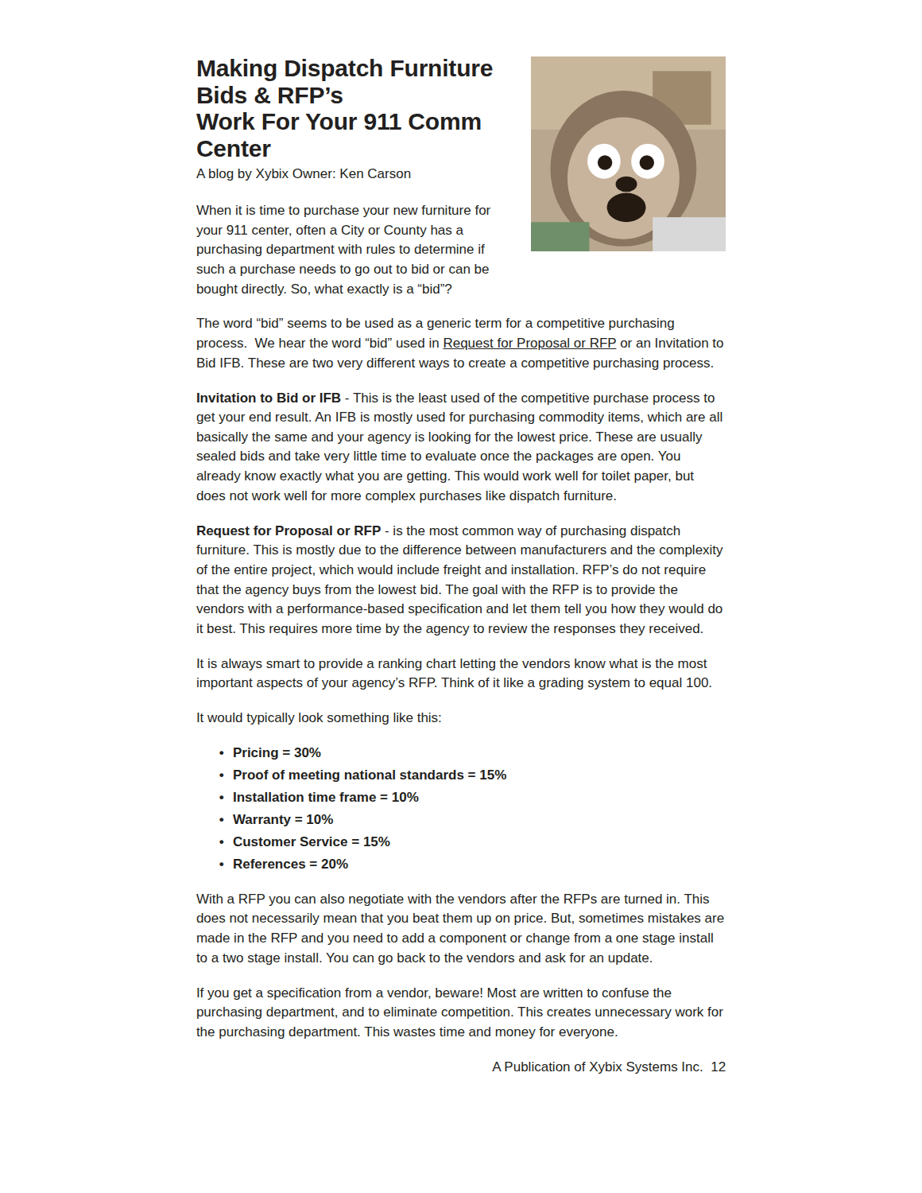Making Dispatch Furniture Bids & RFP’s
Work For Your 911 Comm Center
A blog by Xybix Owner: Ken Carson
When it is time to purchase your new furniture for your 911 center, often a City or County has a purchasing department with rules to determine if such a purchase needs to go out to bid or can be bought directly. So, what exactly is a “bid”?
The word “bid” seems to be used as a generic term for a competitive purchasing process. We hear the word “bid” used in Request for Proposal or RFP or an Invitation to Bid IFB. These are two very different ways to create a competitive purchasing process.
Invitation to Bid or IFB - This is the least used of the competitive purchase process to get your end result. An IFB is mostly used for purchasing commodity items, which are all basically the same and your agency is looking for the lowest price. These are usually sealed bids and take very little time to evaluate once the packages are open. You already know exactly what you are getting. This would work well for toilet paper, but does not work well for more complex purchases like dispatch furniture.
Request for Proposal or RFP - is the most common way of purchasing dispatch furniture. This is mostly due to the difference between manufacturers and the complexity of the entire project, which would include freight and installation. RFP’s do not require that the agency buys from the lowest bid. The goal with the RFP is to provide the vendors with a performance-based specification and let them tell you how they would do it best. This requires more time by the agency to review the responses they received.
It is always smart to provide a ranking chart letting the vendors know what is the most important aspects of your agency’s RFP. Think of it like a grading system to equal 100.
It would typically look something like this:
Pricing = 30%
Proof of meeting national standards = 15%
Installation time frame = 10%
Warranty = 10%
Customer Service = 15%
References = 20%
With a RFP you can also negotiate with the vendors after the RFPs are turned in. This does not necessarily mean that you beat them up on price. But, sometimes mistakes are made in the RFP and you need to add a component or change from a one stage install to a two stage install. You can go back to the vendors and ask for an update.
If you get a specification from a vendor, beware! Most are written to confuse the purchasing department, and to eliminate competition. This creates unnecessary work for the purchasing department. This wastes time and money for everyone.
A Publication of Xybix Systems Inc. 12